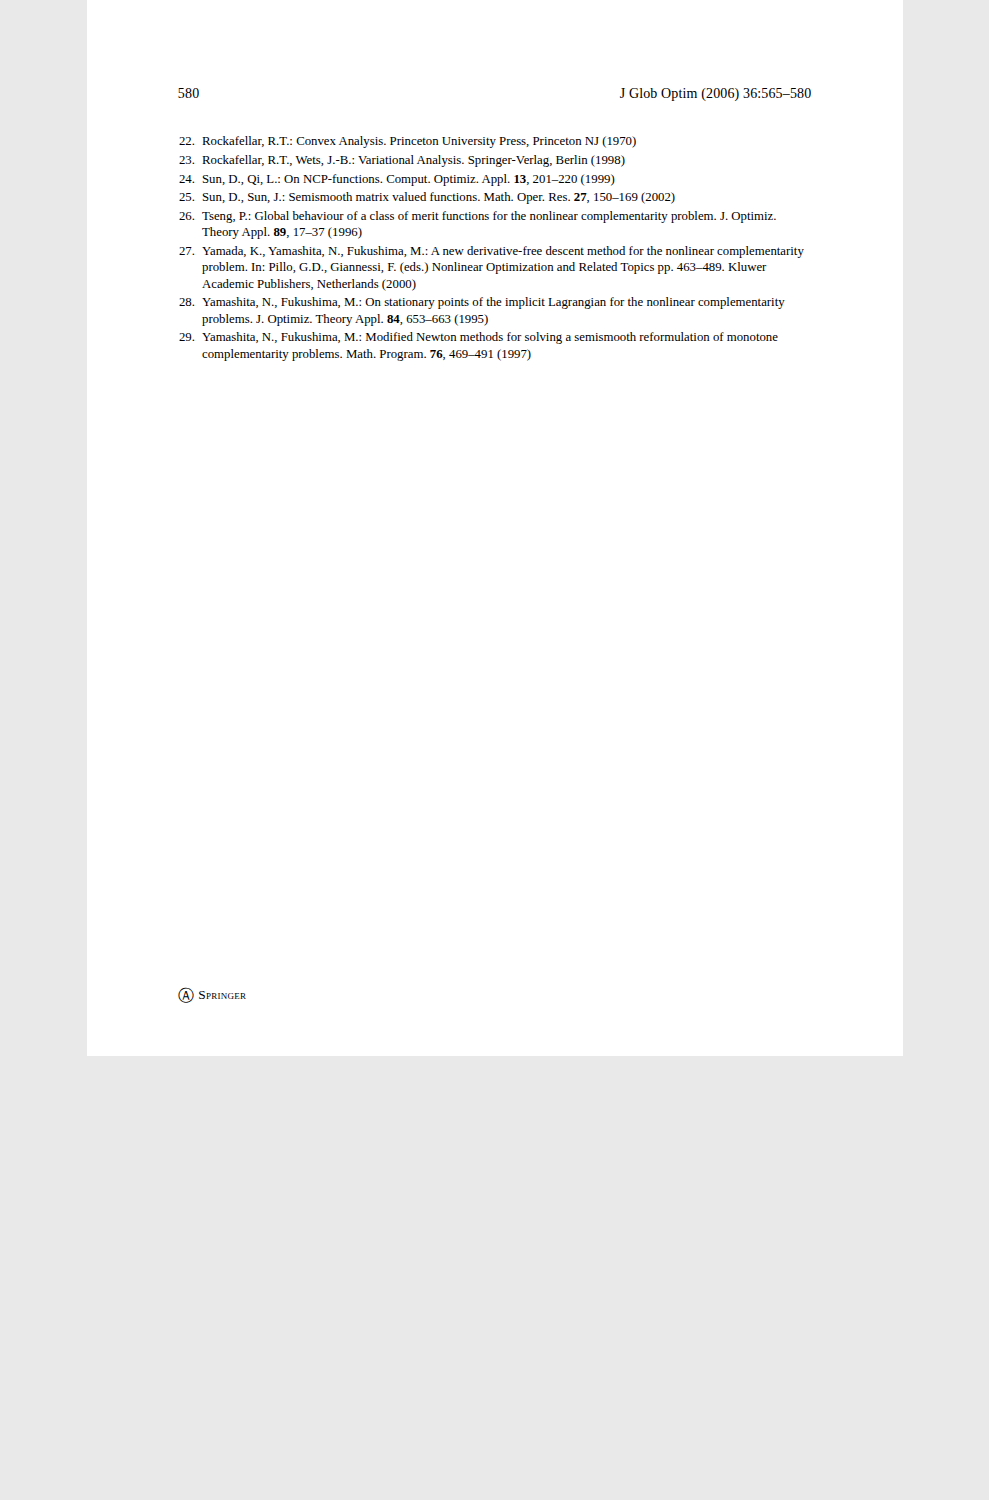580 J Glob Optim (2006) 36:565–580
22.
Rockafellar, R.T.: Convex Analysis. Princeton University Press, Princeton NJ (1970)
23.
Rockafellar, R.T., Wets, J.-B.: Variational Analysis. Springer-Verlag, Berlin (1998)
24.
Sun, D., Qi, L.: On NCP-functions. Comput. Optimiz. Appl. 13, 201–220 (1999)
25.
Sun, D., Sun, J.: Semismooth matrix valued functions. Math. Oper. Res. 27, 150–169 (2002)
26.
Tseng, P.: Global behaviour of a class of merit functions for the nonlinear complementarity problem. J. Optimiz. Theory Appl. 89, 17–37 (1996)
27.
Yamada, K., Yamashita, N., Fukushima, M.: A new derivative-free descent method for the nonlinear complementarity problem. In: Pillo, G.D., Giannessi, F. (eds.) Nonlinear Optimization and Related Topics pp. 463–489. Kluwer Academic Publishers, Netherlands (2000)
28.
Yamashita, N., Fukushima, M.: On stationary points of the implicit Lagrangian for the nonlinear complementarity problems. J. Optimiz. Theory Appl. 84, 653–663 (1995)
29.
Yamashita, N., Fukushima, M.: Modified Newton methods for solving a semismooth reformulation of monotone complementarity problems. Math. Program. 76, 469–491 (1997)
Ⓐ Springer